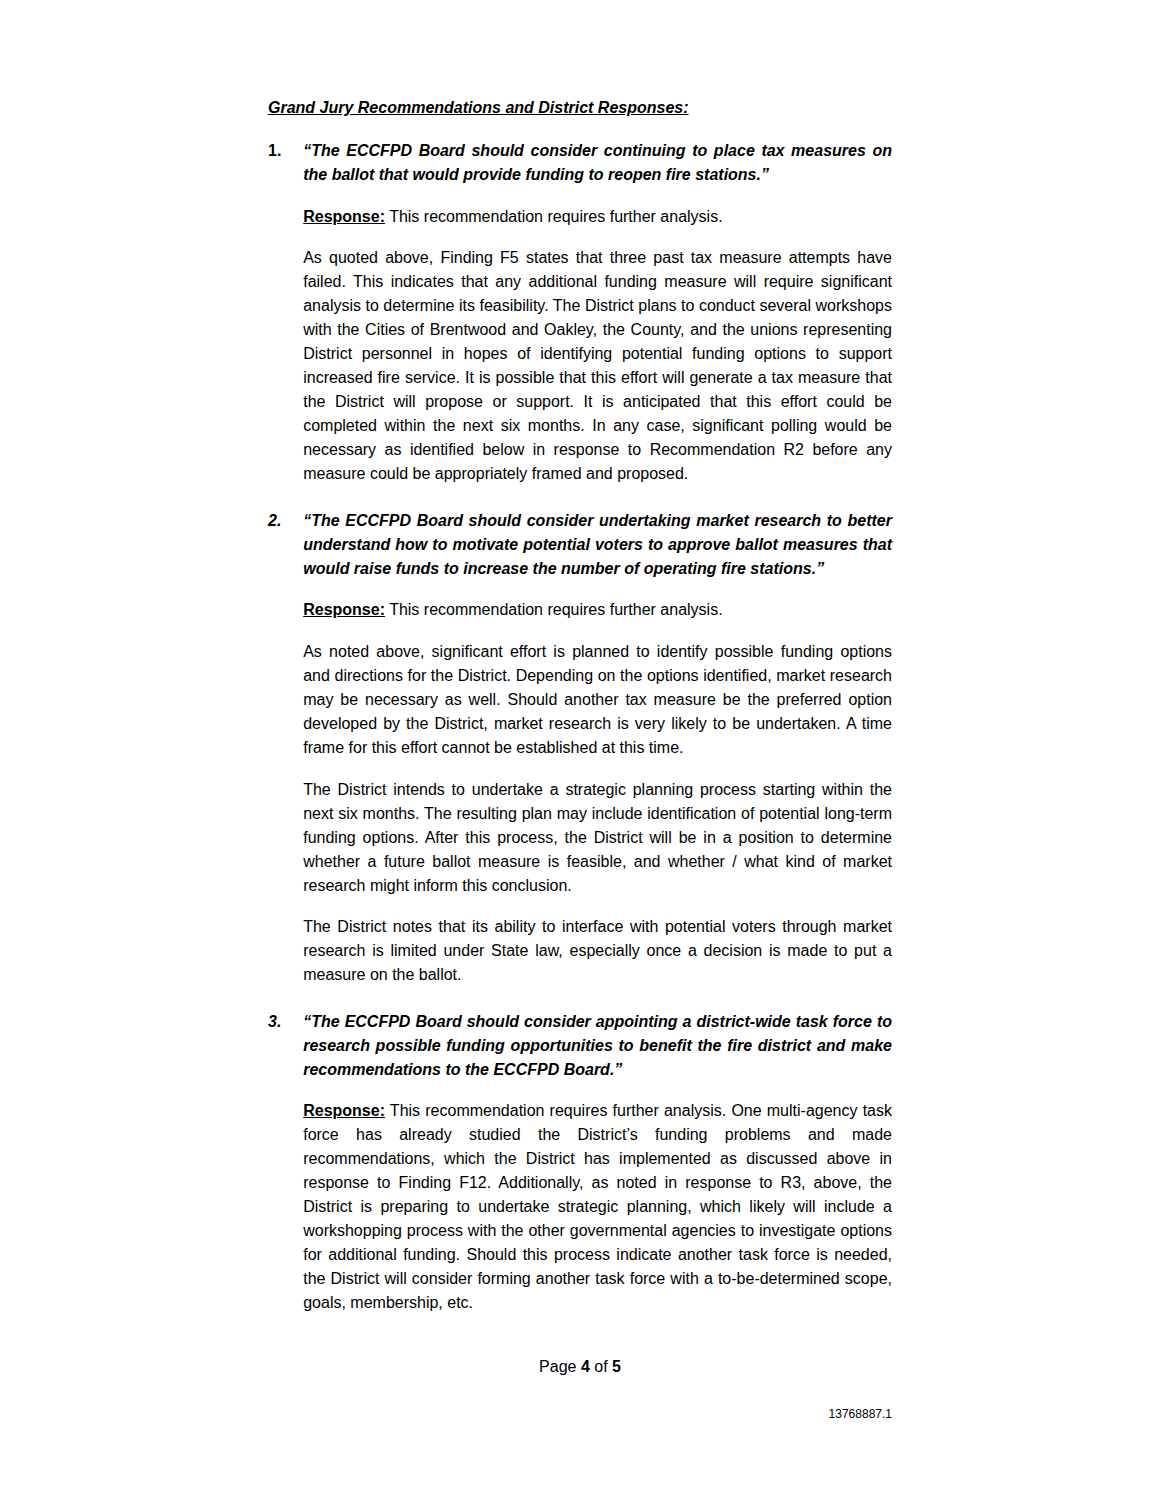Grand Jury Recommendations and District Responses:
“The ECCFPD Board should consider continuing to place tax measures on the ballot that would provide funding to reopen fire stations.”
Response: This recommendation requires further analysis.
As quoted above, Finding F5 states that three past tax measure attempts have failed. This indicates that any additional funding measure will require significant analysis to determine its feasibility. The District plans to conduct several workshops with the Cities of Brentwood and Oakley, the County, and the unions representing District personnel in hopes of identifying potential funding options to support increased fire service. It is possible that this effort will generate a tax measure that the District will propose or support. It is anticipated that this effort could be completed within the next six months. In any case, significant polling would be necessary as identified below in response to Recommendation R2 before any measure could be appropriately framed and proposed.
“The ECCFPD Board should consider undertaking market research to better understand how to motivate potential voters to approve ballot measures that would raise funds to increase the number of operating fire stations.”
Response: This recommendation requires further analysis.
As noted above, significant effort is planned to identify possible funding options and directions for the District. Depending on the options identified, market research may be necessary as well. Should another tax measure be the preferred option developed by the District, market research is very likely to be undertaken. A time frame for this effort cannot be established at this time.
The District intends to undertake a strategic planning process starting within the next six months. The resulting plan may include identification of potential long-term funding options. After this process, the District will be in a position to determine whether a future ballot measure is feasible, and whether / what kind of market research might inform this conclusion.
The District notes that its ability to interface with potential voters through market research is limited under State law, especially once a decision is made to put a measure on the ballot.
“The ECCFPD Board should consider appointing a district-wide task force to research possible funding opportunities to benefit the fire district and make recommendations to the ECCFPD Board.”
Response: This recommendation requires further analysis. One multi-agency task force has already studied the District’s funding problems and made recommendations, which the District has implemented as discussed above in response to Finding F12. Additionally, as noted in response to R3, above, the District is preparing to undertake strategic planning, which likely will include a workshopping process with the other governmental agencies to investigate options for additional funding. Should this process indicate another task force is needed, the District will consider forming another task force with a to-be-determined scope, goals, membership, etc.
Page 4 of 5
13768887.1